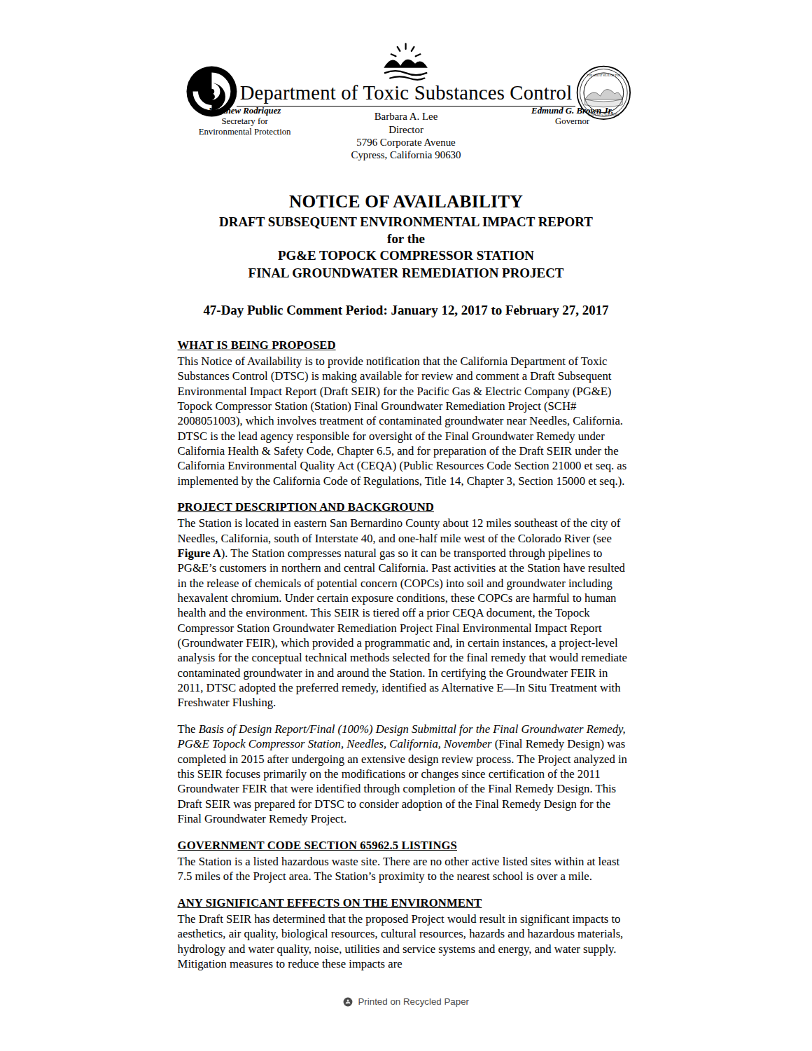THE GREAT SEAL OF THE STATE OF CALIFORNIA
Department of Toxic Substances Control
Barbara A. Lee
Director
5796 Corporate Avenue
Cypress, California 90630
Matthew Rodriquez
Secretary for
Environmental Protection
Edmund G. Brown Jr.
Governor
NOTICE OF AVAILABILITY
DRAFT SUBSEQUENT ENVIRONMENTAL IMPACT REPORT
for the
PG&E TOPOCK COMPRESSOR STATION
FINAL GROUNDWATER REMEDIATION PROJECT
47-Day Public Comment Period: January 12, 2017 to February 27, 2017
WHAT IS BEING PROPOSED
This Notice of Availability is to provide notification that the California Department of Toxic Substances Control (DTSC) is making available for review and comment a Draft Subsequent Environmental Impact Report (Draft SEIR) for the Pacific Gas & Electric Company (PG&E) Topock Compressor Station (Station) Final Groundwater Remediation Project (SCH# 2008051003), which involves treatment of contaminated groundwater near Needles, California. DTSC is the lead agency responsible for oversight of the Final Groundwater Remedy under California Health & Safety Code, Chapter 6.5, and for preparation of the Draft SEIR under the California Environmental Quality Act (CEQA) (Public Resources Code Section 21000 et seq. as implemented by the California Code of Regulations, Title 14, Chapter 3, Section 15000 et seq.).
PROJECT DESCRIPTION AND BACKGROUND
The Station is located in eastern San Bernardino County about 12 miles southeast of the city of Needles, California, south of Interstate 40, and one-half mile west of the Colorado River (see Figure A). The Station compresses natural gas so it can be transported through pipelines to PG&E’s customers in northern and central California. Past activities at the Station have resulted in the release of chemicals of potential concern (COPCs) into soil and groundwater including hexavalent chromium. Under certain exposure conditions, these COPCs are harmful to human health and the environment. This SEIR is tiered off a prior CEQA document, the Topock Compressor Station Groundwater Remediation Project Final Environmental Impact Report (Groundwater FEIR), which provided a programmatic and, in certain instances, a project-level analysis for the conceptual technical methods selected for the final remedy that would remediate contaminated groundwater in and around the Station. In certifying the Groundwater FEIR in 2011, DTSC adopted the preferred remedy, identified as Alternative E—In Situ Treatment with Freshwater Flushing.
The Basis of Design Report/Final (100%) Design Submittal for the Final Groundwater Remedy, PG&E Topock Compressor Station, Needles, California, November (Final Remedy Design) was completed in 2015 after undergoing an extensive design review process. The Project analyzed in this SEIR focuses primarily on the modifications or changes since certification of the 2011 Groundwater FEIR that were identified through completion of the Final Remedy Design. This Draft SEIR was prepared for DTSC to consider adoption of the Final Remedy Design for the Final Groundwater Remedy Project.
GOVERNMENT CODE SECTION 65962.5 LISTINGS
The Station is a listed hazardous waste site. There are no other active listed sites within at least 7.5 miles of the Project area. The Station’s proximity to the nearest school is over a mile.
ANY SIGNIFICANT EFFECTS ON THE ENVIRONMENT
The Draft SEIR has determined that the proposed Project would result in significant impacts to aesthetics, air quality, biological resources, cultural resources, hazards and hazardous materials, hydrology and water quality, noise, utilities and service systems and energy, and water supply. Mitigation measures to reduce these impacts are
Printed on Recycled Paper